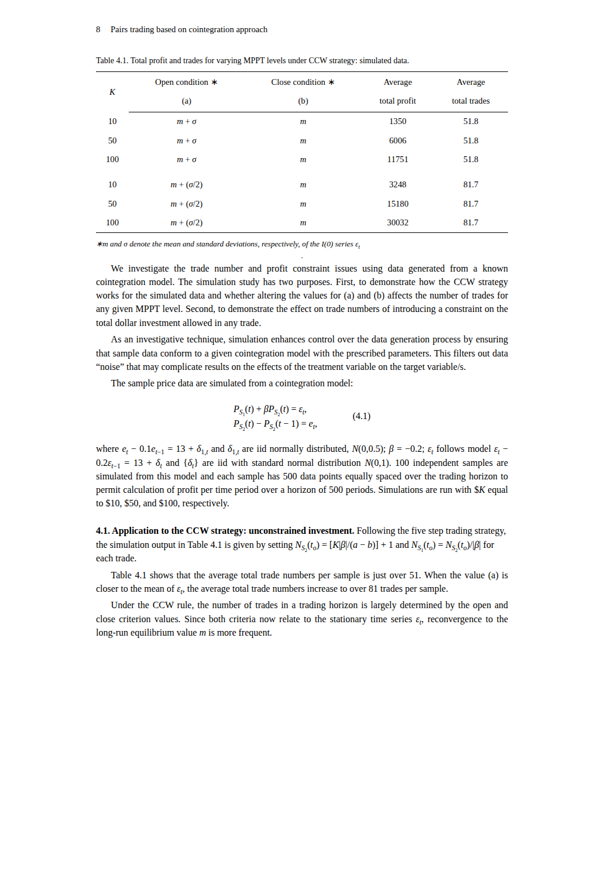8 Pairs trading based on cointegration approach
Table 4.1. Total profit and trades for varying MPPT levels under CCW strategy: simulated data.
| K | Open condition ∗ | Close condition ∗ | Average | Average |
| --- | --- | --- | --- | --- |
| (a) | (b) | total profit | total trades |
| 10 | m + σ | m | 1350 | 51.8 |
| 50 | m + σ | m | 6006 | 51.8 |
| 100 | m + σ | m | 11751 | 51.8 |
| 10 | m + ( σ /2) | m | 3248 | 81.7 |
| 50 | m + ( σ /2) | m | 15180 | 81.7 |
| 100 | m + ( σ /2) | m | 30032 | 81.7 |
∗m and σ denote the mean and standard deviations, respectively, of the I(0) series εt .
We investigate the trade number and profit constraint issues using data generated from a known cointegration model. The simulation study has two purposes. First, to demonstrate how the CCW strategy works for the simulated data and whether altering the values for (a) and (b) affects the number of trades for any given MPPT level. Second, to demonstrate the effect on trade numbers of introducing a constraint on the total dollar investment allowed in any trade.
As an investigative technique, simulation enhances control over the data generation process by ensuring that sample data conform to a given cointegration model with the prescribed parameters. This filters out data “noise” that may complicate results on the effects of the treatment variable on the target variable/s.
The sample price data are simulated from a cointegration model:
PS1(t) + βPS2(t) = εt,
PS2(t) − PS2(t − 1) = et,
(4.1)
where et − 0.1et−1 = 13 + δ1,t and δ1,t are iid normally distributed, N(0,0.5); β = −0.2; εt follows model εt − 0.2εt−1 = 13 + δt and {δt} are iid with standard normal distribution N(0,1). 100 independent samples are simulated from this model and each sample has 500 data points equally spaced over the trading horizon to permit calculation of profit per time period over a horizon of 500 periods. Simulations are run with $K equal to $10, $50, and $100, respectively.
4.1. Application to the CCW strategy: unconstrained investment.
Following the five step trading strategy, the simulation output in Table 4.1 is given by setting NS2(to) = [K|β|/(a − b)] + 1 and NS1(to) = NS2(to)/|β| for each trade.
Table 4.1 shows that the average total trade numbers per sample is just over 51. When the value (a) is closer to the mean of εt, the average total trade numbers increase to over 81 trades per sample.
Under the CCW rule, the number of trades in a trading horizon is largely determined by the open and close criterion values. Since both criteria now relate to the stationary time series εt, reconvergence to the long-run equilibrium value m is more frequent.